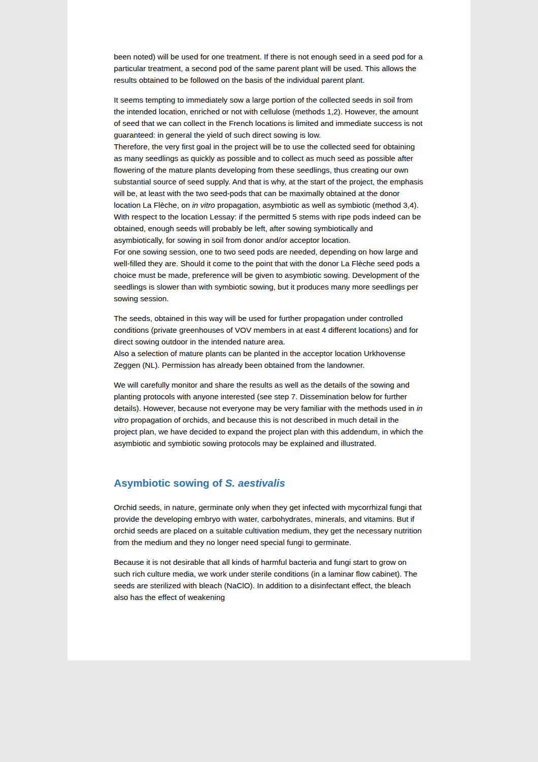been noted) will be used for one treatment. If there is not enough seed in a seed pod for a particular treatment, a second pod of the same parent plant will be used. This allows the results obtained to be followed on the basis of the individual parent plant.
It seems tempting to immediately sow a large portion of the collected seeds in soil from the intended location, enriched or not with cellulose (methods 1,2). However, the amount of seed that we can collect in the French locations is limited and immediate success is not guaranteed: in general the yield of such direct sowing is low.
Therefore, the very first goal in the project will be to use the collected seed for obtaining as many seedlings as quickly as possible and to collect as much seed as possible after flowering of the mature plants developing from these seedlings, thus creating our own substantial source of seed supply. And that is why, at the start of the project, the emphasis will be, at least with the two seed-pods that can be maximally obtained at the donor location La Flèche, on in vitro propagation, asymbiotic as well as symbiotic (method 3,4). With respect to the location Lessay: if the permitted 5 stems with ripe pods indeed can be obtained, enough seeds will probably be left, after sowing symbiotically and asymbiotically, for sowing in soil from donor and/or acceptor location.
For one sowing session, one to two seed pods are needed, depending on how large and well-filled they are. Should it come to the point that with the donor La Flèche seed pods a choice must be made, preference will be given to asymbiotic sowing. Development of the seedlings is slower than with symbiotic sowing, but it produces many more seedlings per sowing session.
The seeds, obtained in this way will be used for further propagation under controlled conditions (private greenhouses of VOV members in at east 4 different locations) and for direct sowing outdoor in the intended nature area.
Also a selection of mature plants can be planted in the acceptor location Urkhovense Zeggen (NL). Permission has already been obtained from the landowner.
We will carefully monitor and share the results as well as the details of the sowing and planting protocols with anyone interested (see step 7. Dissemination below for further details). However, because not everyone may be very familiar with the methods used in in vitro propagation of orchids, and because this is not described in much detail in the project plan, we have decided to expand the project plan with this addendum, in which the asymbiotic and symbiotic sowing protocols may be explained and illustrated.
Asymbiotic sowing of S. aestivalis
Orchid seeds, in nature, germinate only when they get infected with mycorrhizal fungi that provide the developing embryo with water, carbohydrates, minerals, and vitamins. But if orchid seeds are placed on a suitable cultivation medium, they get the necessary nutrition from the medium and they no longer need special fungi to germinate.
Because it is not desirable that all kinds of harmful bacteria and fungi start to grow on such rich culture media, we work under sterile conditions (in a laminar flow cabinet). The seeds are sterilized with bleach (NaClO). In addition to a disinfectant effect, the bleach also has the effect of weakening